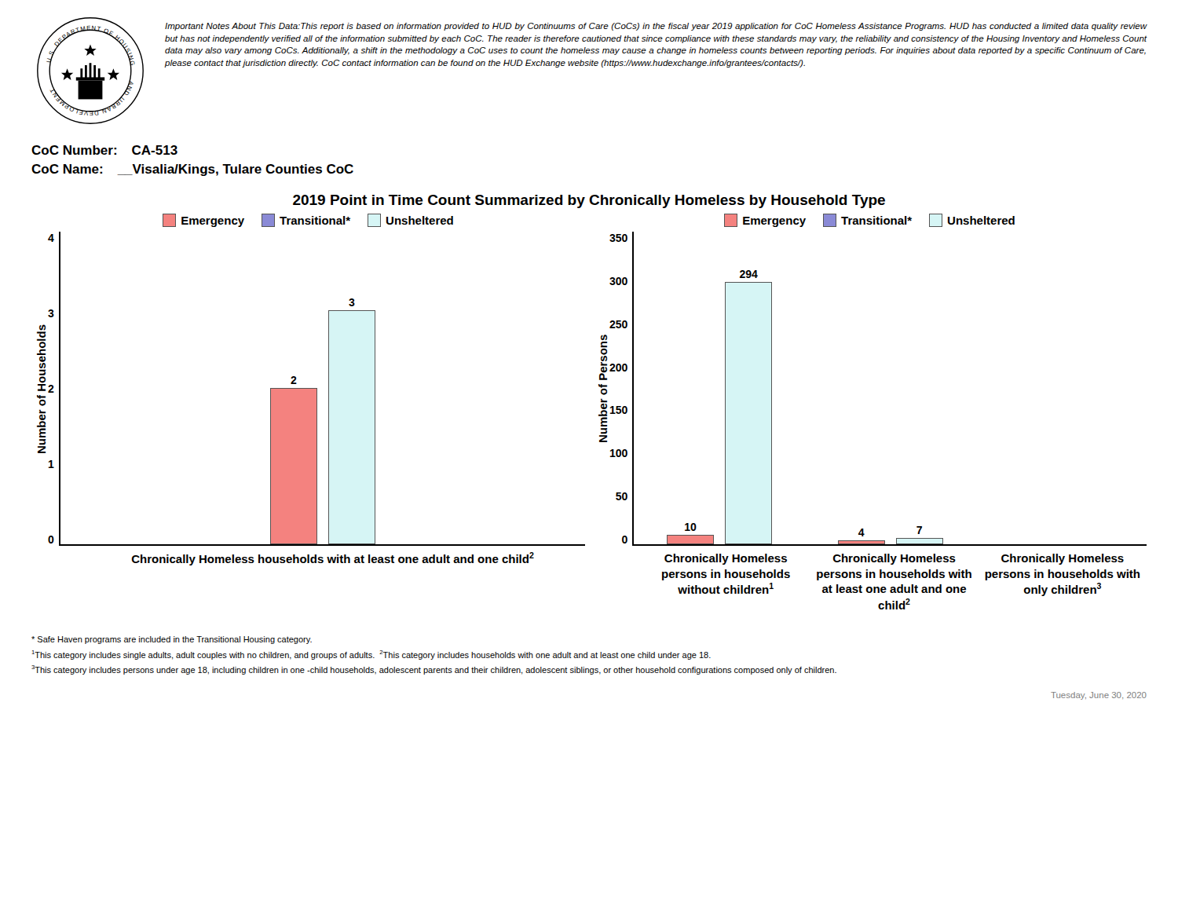U.S. DEPARTMENT OF HOUSING AND URBAN DEVELOPMENT
Important Notes About This Data:This report is based on information provided to HUD by Continuums of Care (CoCs) in the fiscal year 2019 application for CoC Homeless Assistance Programs. HUD has conducted a limited data quality review but has not independently verified all of the information submitted by each CoC. The reader is therefore cautioned that since compliance with these standards may vary, the reliability and consistency of the Housing Inventory and Homeless Count data may also vary among CoCs. Additionally, a shift in the methodology a CoC uses to count the homeless may cause a change in homeless counts between reporting periods. For inquiries about data reported by a specific Continuum of Care, please contact that jurisdiction directly. CoC contact information can be found on the HUD Exchange website (https://www.hudexchange.info/grantees/contacts/).
CoC Number: CA-513
CoC Name:__Visalia/Kings, Tulare Counties CoC
2019 Point in Time Count Summarized by Chronically Homeless by Household Type
Emergency
Transitional*
Unsheltered
Number of Households
43210
2
3
Chronically Homeless households with at least one adult and one child2
Emergency
Transitional*
Unsheltered
Number of Persons
350300250200150100500
10
294
4
7
Chronically Homeless persons in households without children1
Chronically Homeless persons in households with at least one adult and one child2
Chronically Homeless persons in households with only children3
* Safe Haven programs are included in the Transitional Housing category.
1This category includes single adults, adult couples with no children, and groups of adults. 2This category includes households with one adult and at least one child under age 18.
3This category includes persons under age 18, including children in one -child households, adolescent parents and their children, adolescent siblings, or other household configurations composed only of children.
Tuesday, June 30, 2020